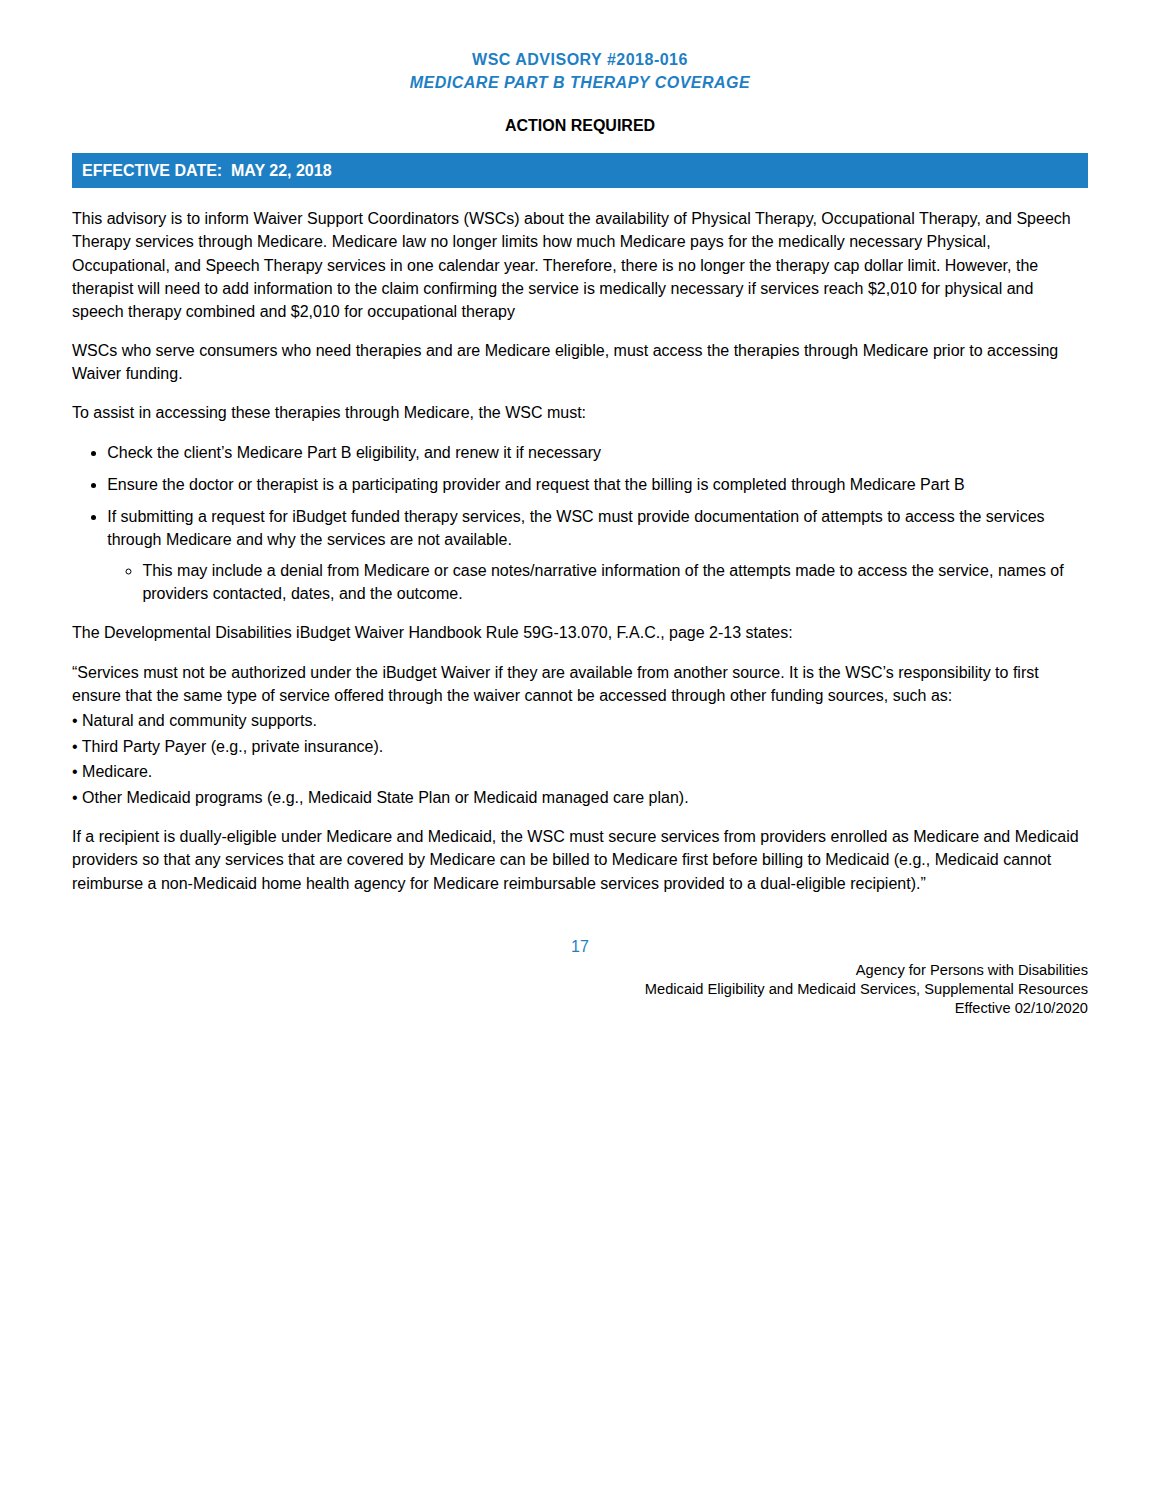WSC ADVISORY #2018-016
MEDICARE PART B THERAPY COVERAGE
ACTION REQUIRED
EFFECTIVE DATE: MAY 22, 2018
This advisory is to inform Waiver Support Coordinators (WSCs) about the availability of Physical Therapy, Occupational Therapy, and Speech Therapy services through Medicare. Medicare law no longer limits how much Medicare pays for the medically necessary Physical, Occupational, and Speech Therapy services in one calendar year. Therefore, there is no longer the therapy cap dollar limit. However, the therapist will need to add information to the claim confirming the service is medically necessary if services reach $2,010 for physical and speech therapy combined and $2,010 for occupational therapy
WSCs who serve consumers who need therapies and are Medicare eligible, must access the therapies through Medicare prior to accessing Waiver funding.
To assist in accessing these therapies through Medicare, the WSC must:
Check the client’s Medicare Part B eligibility, and renew it if necessary
Ensure the doctor or therapist is a participating provider and request that the billing is completed through Medicare Part B
If submitting a request for iBudget funded therapy services, the WSC must provide documentation of attempts to access the services through Medicare and why the services are not available.
This may include a denial from Medicare or case notes/narrative information of the attempts made to access the service, names of providers contacted, dates, and the outcome.
The Developmental Disabilities iBudget Waiver Handbook Rule 59G-13.070, F.A.C., page 2-13 states:
“Services must not be authorized under the iBudget Waiver if they are available from another source. It is the WSC’s responsibility to first ensure that the same type of service offered through the waiver cannot be accessed through other funding sources, such as:
• Natural and community supports.
• Third Party Payer (e.g., private insurance).
• Medicare.
• Other Medicaid programs (e.g., Medicaid State Plan or Medicaid managed care plan).
If a recipient is dually-eligible under Medicare and Medicaid, the WSC must secure services from providers enrolled as Medicare and Medicaid providers so that any services that are covered by Medicare can be billed to Medicare first before billing to Medicaid (e.g., Medicaid cannot reimburse a non-Medicaid home health agency for Medicare reimbursable services provided to a dual-eligible recipient).”
17
Agency for Persons with Disabilities
Medicaid Eligibility and Medicaid Services, Supplemental Resources
Effective 02/10/2020